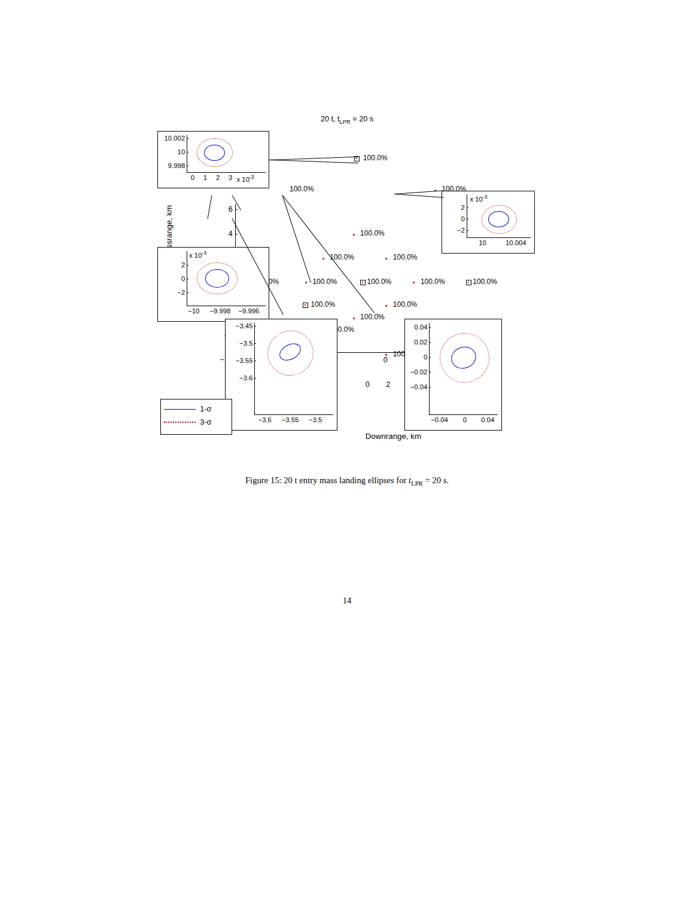20 t, tLPR = 20 s
6
4
2
0
−8
−10
−10
0
2
100.0%
100.0%
100.0%
100.0%
100.0%
100.0%
100.0%
100.0%
100.0%
100.0%
100.0%
100.0%
100.0%
100.0%
Crossrange, km
Downrange, km
100.0%
100.0%
100.0%
10.002
10
9.998
0
1
2
3
x 10-3
x 10-3
2
0
−2
10
10.004
x 10-3
2
0
−2
−10
−9.998
−9.996
−3.45
−3.5
−3.55
−3.6
−3.6
−3.55
−3.5
0.04
0.02
0
−0.02
−0.04
−0.04
0
0.04
0
2
1-σ
3-σ
Figure 15: 20 t entry mass landing ellipses for tLPR = 20 s.
14